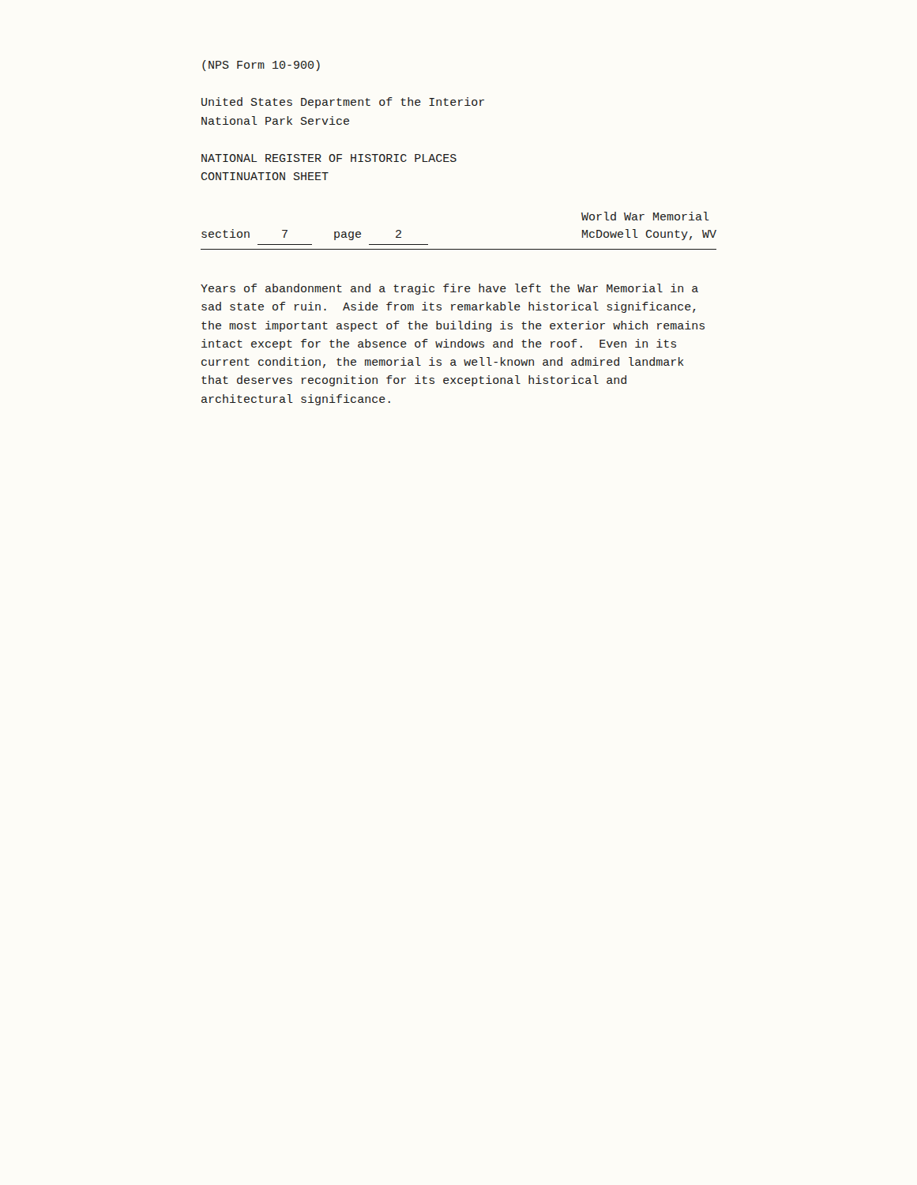(NPS Form 10-900)
United States Department of the Interior
National Park Service
NATIONAL REGISTER OF HISTORIC PLACES
CONTINUATION SHEET
section 7 page 2
World War Memorial
McDowell County, WV
Years of abandonment and a tragic fire have left the War Memorial in a sad state of ruin. Aside from its remarkable historical significance, the most important aspect of the building is the exterior which remains intact except for the absence of windows and the roof. Even in its current condition, the memorial is a well-known and admired landmark that deserves recognition for its exceptional historical and architectural significance.